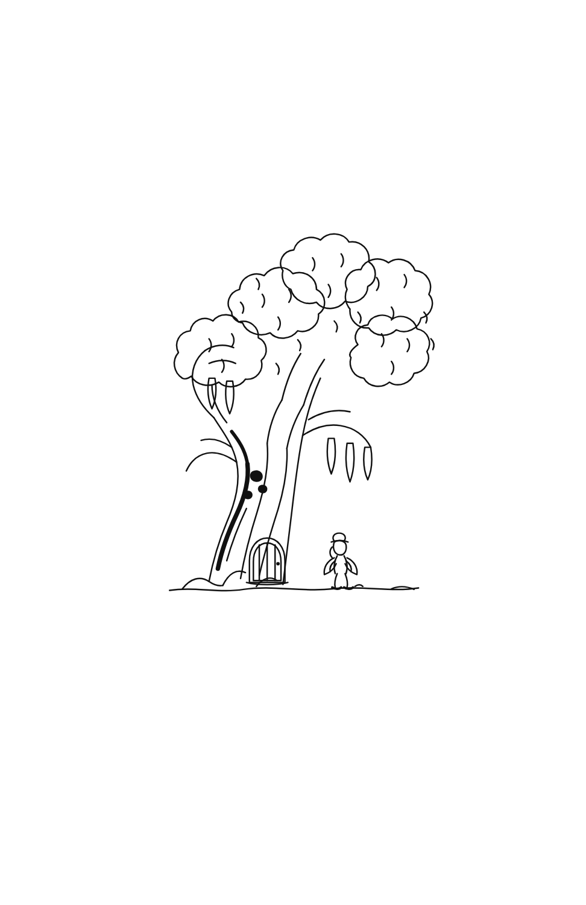Line drawing of a large leafy tree with a small round door at its base and a child walking past A black ink illustration on white: a broad tree with billowing cloud-like foliage and a curving trunk. A small arched door is set into the trunk near the ground. To the right, a small figure with a hat and cape walks along the ground line.
Illustration: a large tree with a small door at its base, and a small figure walking nearby.